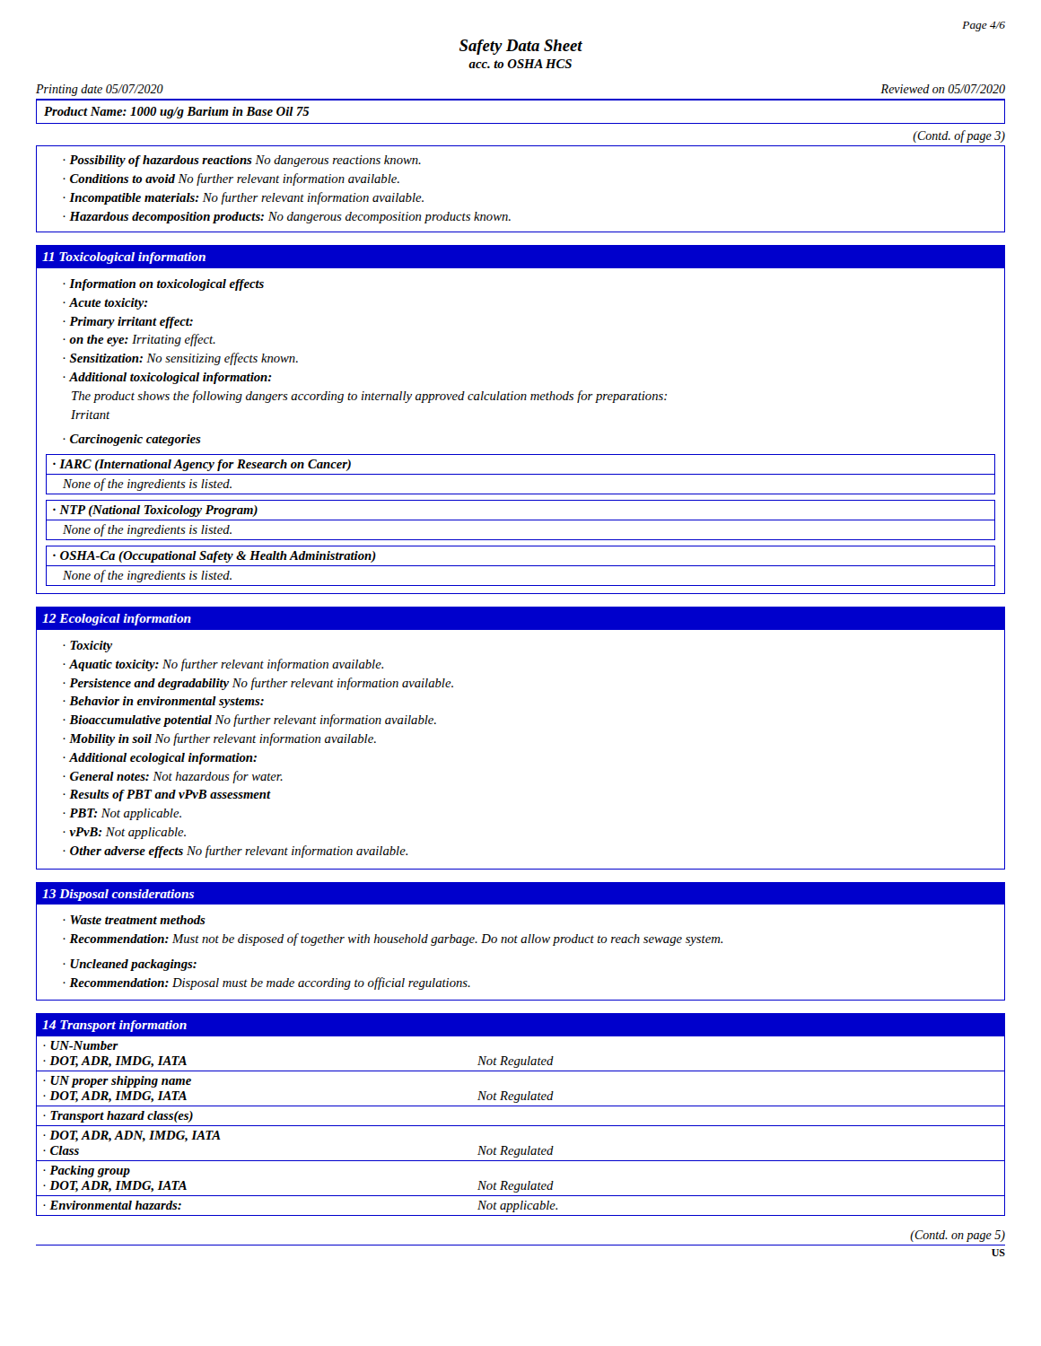Page 4/6
Safety Data Sheet
acc. to OSHA HCS
Printing date 05/07/2020 Reviewed on 05/07/2020
Product Name: 1000 ug/g Barium in Base Oil 75
(Contd. of page 3)
· Possibility of hazardous reactions No dangerous reactions known.
· Conditions to avoid No further relevant information available.
· Incompatible materials: No further relevant information available.
· Hazardous decomposition products: No dangerous decomposition products known.
11 Toxicological information
· Information on toxicological effects
· Acute toxicity:
· Primary irritant effect:
· on the eye: Irritating effect.
· Sensitization: No sensitizing effects known.
· Additional toxicological information:
The product shows the following dangers according to internally approved calculation methods for preparations:
Irritant
· Carcinogenic categories
· IARC (International Agency for Research on Cancer)
None of the ingredients is listed.
· NTP (National Toxicology Program)
None of the ingredients is listed.
· OSHA-Ca (Occupational Safety & Health Administration)
None of the ingredients is listed.
12 Ecological information
· Toxicity
· Aquatic toxicity: No further relevant information available.
· Persistence and degradability No further relevant information available.
· Behavior in environmental systems:
· Bioaccumulative potential No further relevant information available.
· Mobility in soil No further relevant information available.
· Additional ecological information:
· General notes: Not hazardous for water.
· Results of PBT and vPvB assessment
· PBT: Not applicable.
· vPvB: Not applicable.
· Other adverse effects No further relevant information available.
13 Disposal considerations
· Waste treatment methods
· Recommendation: Must not be disposed of together with household garbage. Do not allow product to reach sewage system.
· Uncleaned packagings:
· Recommendation: Disposal must be made according to official regulations.
14 Transport information
| · UN-Number · DOT, ADR, IMDG, IATA | Not Regulated |
| · UN proper shipping name · DOT, ADR, IMDG, IATA | Not Regulated |
| · Transport hazard class(es) | |
| · DOT, ADR, ADN, IMDG, IATA · Class | Not Regulated |
| · Packing group · DOT, ADR, IMDG, IATA | Not Regulated |
| · Environmental hazards: | Not applicable. |
(Contd. on page 5)
US